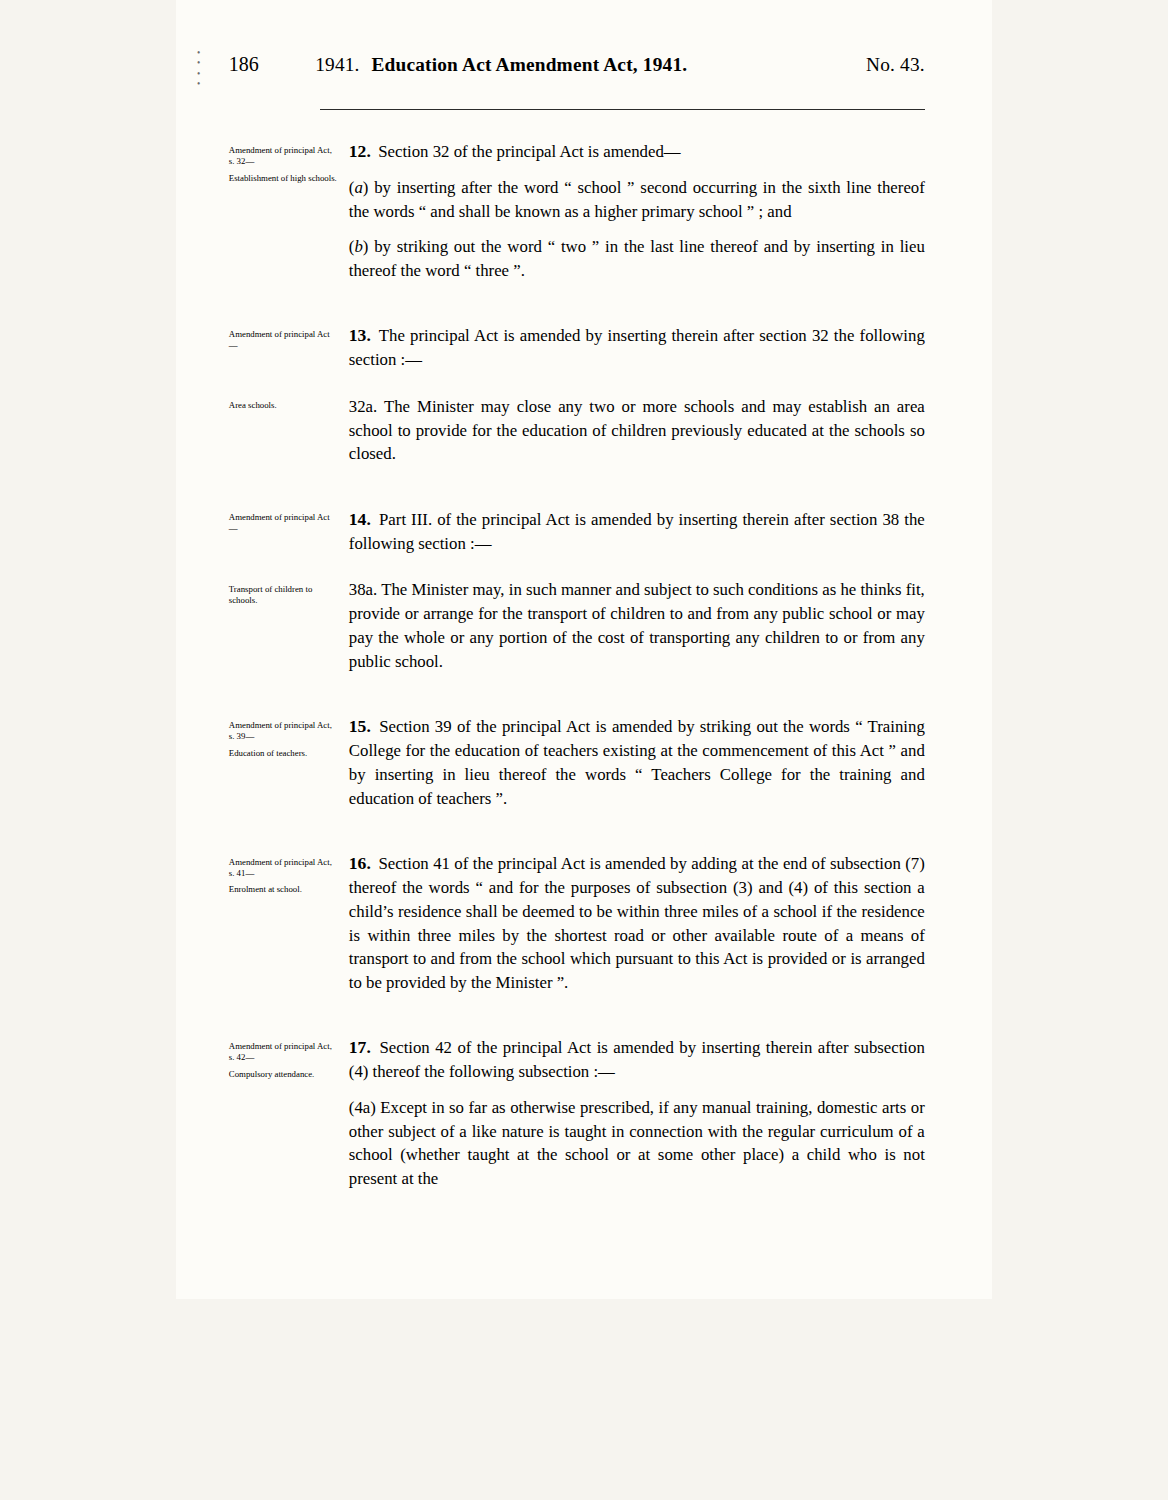•
•
•
•
186
No. 43. 1941. Education Act Amendment Act, 1941.
Amendment of principal Act, s. 32— Establishment of high schools.
12. Section 32 of the principal Act is amended—
(a) by inserting after the word “ school ” second occurring in the sixth line thereof the words “ and shall be known as a higher primary school ” ; and
(b) by striking out the word “ two ” in the last line thereof and by inserting in lieu thereof the word “ three ”.
Amendment of principal Act—
13. The principal Act is amended by inserting therein after section 32 the following section :—
Area schools.
32a. The Minister may close any two or more schools and may establish an area school to provide for the education of children previously educated at the schools so closed.
Amendment of principal Act—
14. Part III. of the principal Act is amended by inserting therein after section 38 the following section :—
Transport of children to schools.
38a. The Minister may, in such manner and subject to such conditions as he thinks fit, provide or arrange for the transport of children to and from any public school or may pay the whole or any portion of the cost of transporting any children to or from any public school.
Amendment of principal Act, s. 39— Education of teachers.
15. Section 39 of the principal Act is amended by striking out the words “ Training College for the education of teachers existing at the commencement of this Act ” and by inserting in lieu thereof the words “ Teachers College for the training and education of teachers ”.
Amendment of principal Act, s. 41— Enrolment at school.
16. Section 41 of the principal Act is amended by adding at the end of subsection (7) thereof the words “ and for the purposes of subsection (3) and (4) of this section a child’s residence shall be deemed to be within three miles of a school if the residence is within three miles by the shortest road or other available route of a means of transport to and from the school which pursuant to this Act is provided or is arranged to be provided by the Minister ”.
Amendment of principal Act, s. 42— Compulsory attendance.
17. Section 42 of the principal Act is amended by inserting therein after subsection (4) thereof the following subsection :—
(4a) Except in so far as otherwise prescribed, if any manual training, domestic arts or other subject of a like nature is taught in connection with the regular curriculum of a school (whether taught at the school or at some other place) a child who is not present at the